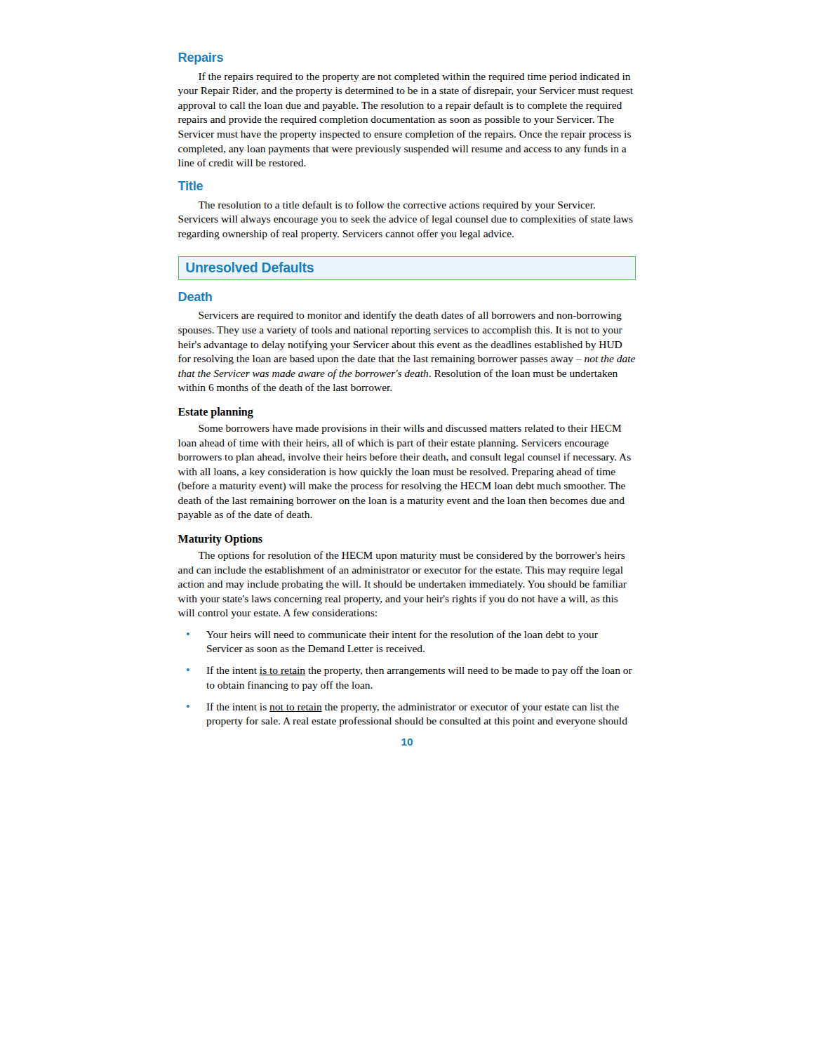Repairs
If the repairs required to the property are not completed within the required time period indicated in your Repair Rider, and the property is determined to be in a state of disrepair, your Servicer must request approval to call the loan due and payable. The resolution to a repair default is to complete the required repairs and provide the required completion documentation as soon as possible to your Servicer. The Servicer must have the property inspected to ensure completion of the repairs. Once the repair process is completed, any loan payments that were previously suspended will resume and access to any funds in a line of credit will be restored.
Title
The resolution to a title default is to follow the corrective actions required by your Servicer. Servicers will always encourage you to seek the advice of legal counsel due to complexities of state laws regarding ownership of real property. Servicers cannot offer you legal advice.
Unresolved Defaults
Death
Servicers are required to monitor and identify the death dates of all borrowers and non-borrowing spouses. They use a variety of tools and national reporting services to accomplish this. It is not to your heir's advantage to delay notifying your Servicer about this event as the deadlines established by HUD for resolving the loan are based upon the date that the last remaining borrower passes away – not the date that the Servicer was made aware of the borrower's death. Resolution of the loan must be undertaken within 6 months of the death of the last borrower.
Estate planning
Some borrowers have made provisions in their wills and discussed matters related to their HECM loan ahead of time with their heirs, all of which is part of their estate planning. Servicers encourage borrowers to plan ahead, involve their heirs before their death, and consult legal counsel if necessary. As with all loans, a key consideration is how quickly the loan must be resolved. Preparing ahead of time (before a maturity event) will make the process for resolving the HECM loan debt much smoother. The death of the last remaining borrower on the loan is a maturity event and the loan then becomes due and payable as of the date of death.
Maturity Options
The options for resolution of the HECM upon maturity must be considered by the borrower's heirs and can include the establishment of an administrator or executor for the estate. This may require legal action and may include probating the will. It should be undertaken immediately. You should be familiar with your state's laws concerning real property, and your heir's rights if you do not have a will, as this will control your estate. A few considerations:
Your heirs will need to communicate their intent for the resolution of the loan debt to your Servicer as soon as the Demand Letter is received.
If the intent is to retain the property, then arrangements will need to be made to pay off the loan or to obtain financing to pay off the loan.
If the intent is not to retain the property, the administrator or executor of your estate can list the property for sale. A real estate professional should be consulted at this point and everyone should
10